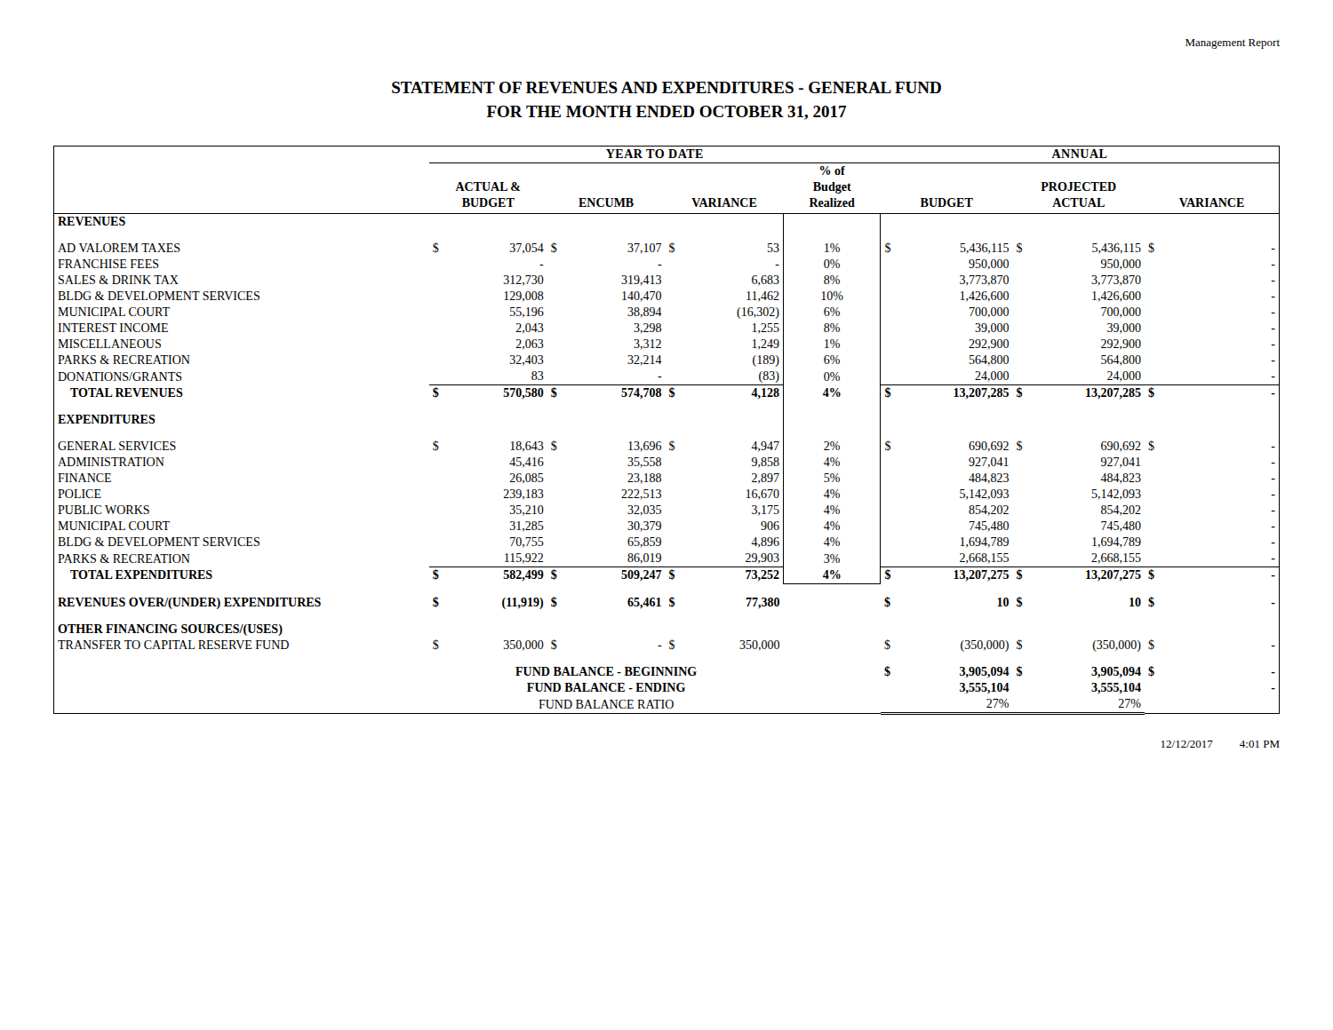Management Report
STATEMENT OF REVENUES AND EXPENDITURES - GENERAL FUND
FOR THE MONTH ENDED OCTOBER 31, 2017
| | YEAR TO DATE | ANNUAL |
| | | % of | |
| | ACTUAL & | | | Budget | | PROJECTED | |
| | BUDGET | ENCUMB | VARIANCE | Realized | BUDGET | ACTUAL | VARIANCE |
| REVENUES | | | |
| AD VALOREM TAXES | $ | 37,054 | $ | 37,107 | $ | 53 | 1% | $ | 5,436,115 | $ | 5,436,115 | $ | - |
| FRANCHISE FEES | | - | | - | | - | 0% | | 950,000 | | 950,000 | | - |
| SALES & DRINK TAX | | 312,730 | | 319,413 | | 6,683 | 8% | | 3,773,870 | | 3,773,870 | | - |
| BLDG & DEVELOPMENT SERVICES | | 129,008 | | 140,470 | | 11,462 | 10% | | 1,426,600 | | 1,426,600 | | - |
| MUNICIPAL COURT | | 55,196 | | 38,894 | | (16,302) | 6% | | 700,000 | | 700,000 | | - |
| INTEREST INCOME | | 2,043 | | 3,298 | | 1,255 | 8% | | 39,000 | | 39,000 | | - |
| MISCELLANEOUS | | 2,063 | | 3,312 | | 1,249 | 1% | | 292,900 | | 292,900 | | - |
| PARKS & RECREATION | | 32,403 | | 32,214 | | (189) | 6% | | 564,800 | | 564,800 | | - |
| DONATIONS/GRANTS | | 83 | | - | | (83) | 0% | | 24,000 | | 24,000 | | - |
| TOTAL REVENUES | $ | 570,580 | $ | 574,708 | $ | 4,128 | 4% | $ | 13,207,285 | $ | 13,207,285 | $ | - |
| EXPENDITURES | | | |
| GENERAL SERVICES | $ | 18,643 | $ | 13,696 | $ | 4,947 | 2% | $ | 690,692 | $ | 690,692 | $ | - |
| ADMINISTRATION | | 45,416 | | 35,558 | | 9,858 | 4% | | 927,041 | | 927,041 | | - |
| FINANCE | | 26,085 | | 23,188 | | 2,897 | 5% | | 484,823 | | 484,823 | | - |
| POLICE | | 239,183 | | 222,513 | | 16,670 | 4% | | 5,142,093 | | 5,142,093 | | - |
| PUBLIC WORKS | | 35,210 | | 32,035 | | 3,175 | 4% | | 854,202 | | 854,202 | | - |
| MUNICIPAL COURT | | 31,285 | | 30,379 | | 906 | 4% | | 745,480 | | 745,480 | | - |
| BLDG & DEVELOPMENT SERVICES | | 70,755 | | 65,859 | | 4,896 | 4% | | 1,694,789 | | 1,694,789 | | - |
| PARKS & RECREATION | | 115,922 | | 86,019 | | 29,903 | 3% | | 2,668,155 | | 2,668,155 | | - |
| TOTAL EXPENDITURES | $ | 582,499 | $ | 509,247 | $ | 73,252 | 4% | $ | 13,207,275 | $ | 13,207,275 | $ | - |
| REVENUES OVER/(UNDER) EXPENDITURES | $ | (11,919) | $ | 65,461 | $ | 77,380 | | $ | 10 | $ | 10 | $ | - |
| OTHER FINANCING SOURCES/(USES) | |
| TRANSFER TO CAPITAL RESERVE FUND | $ | 350,000 | $ | - | $ | 350,000 | | $ | (350,000) | $ | (350,000) | $ | - |
| | FUND BALANCE - BEGINNING | | $ | 3,905,094 | $ | 3,905,094 | $ | - |
| | FUND BALANCE - ENDING | | | 3,555,104 | | 3,555,104 | | - |
| | FUND BALANCE RATIO | | | 27% | | 27% | | |
12/12/20174:01 PM